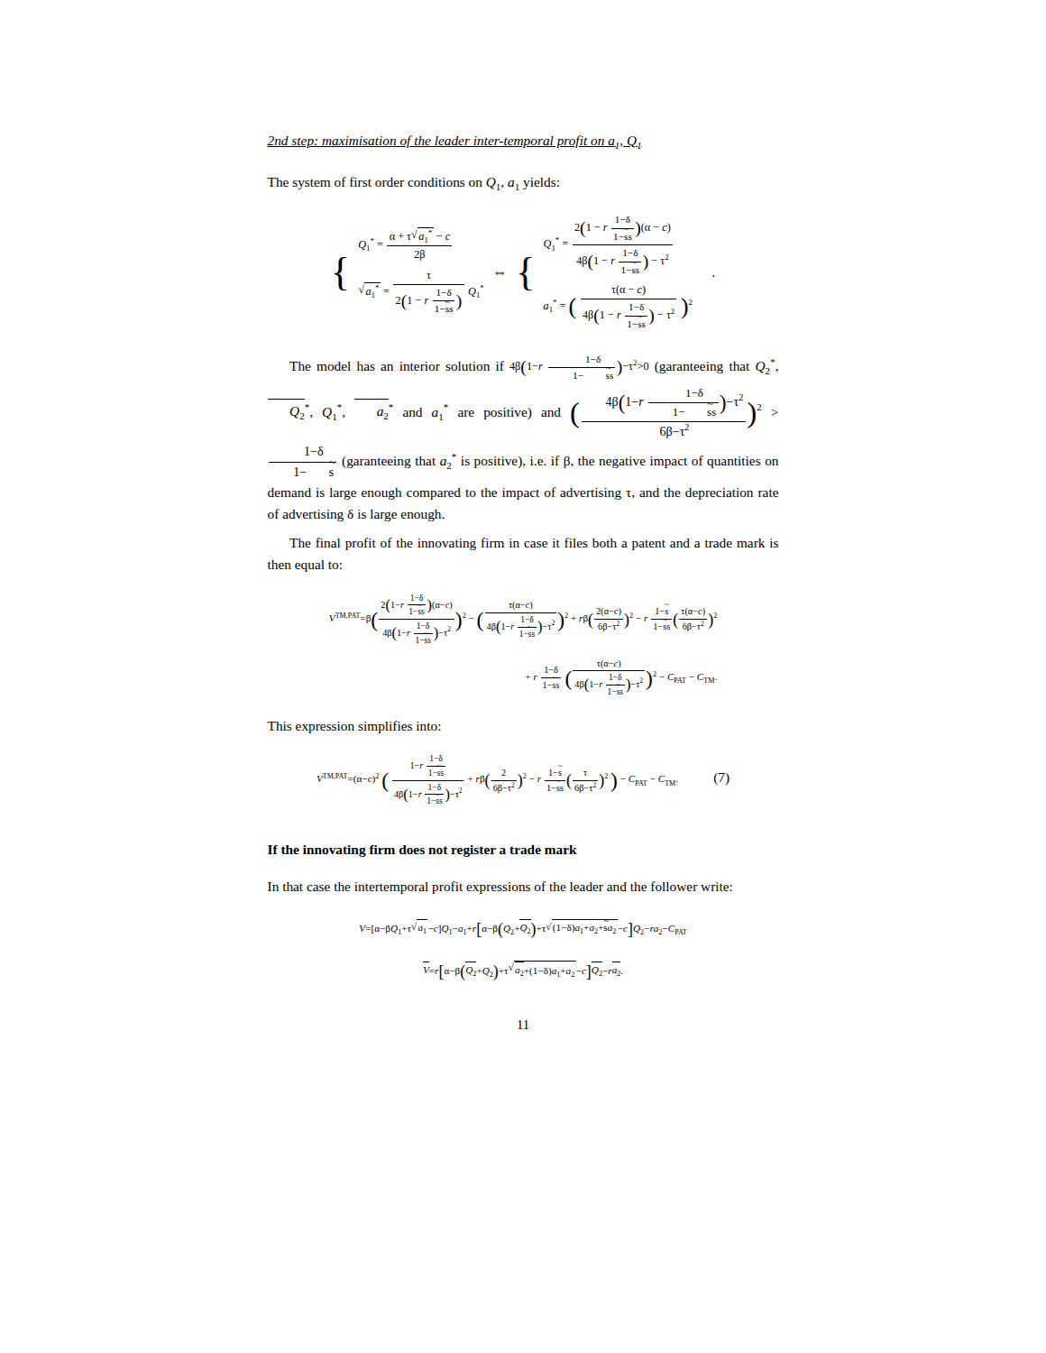2nd step: maximisation of the leader inter-temporal profit on a1, Q1
The system of first order conditions on Q1, a1 yields:
{
Q1* = α + τa1* − c 2β
a1* = τ 2(1 − r 1−δ 1−ss) Q1*
⇔ {
Q1* = 2(1 − r 1−δ 1−ss)(α − c) 4β(1 − r 1−δ 1−ss) − τ2
a1* = ( τ(α − c) 4β(1 − r 1−δ 1−ss) − τ2 )2
.
The model has an interior solution if 4β(1−r 1−δ 1−ss)−τ2>0 (garanteeing that Q2*, Q2*, Q1*, a2* and a1* are positive) and (4β(1−r 1−δ 1−ss)−τ26β−τ2)2 > 1−δ 1−s (garanteeing that a2* is positive), i.e. if β, the negative impact of quantities on demand is large enough compared to the impact of advertising τ, and the depreciation rate of advertising δ is large enough.
The final profit of the innovating firm in case it files both a patent and a trade mark is then equal to:
VTM,PAT=β(2(1−r 1−δ 1−ss)(α−c) 4β(1−r 1−δ 1−ss)−τ2)2 − (τ(α−c) 4β(1−r 1−δ 1−ss)−τ2)2 + rβ(2(α−c) 6β−τ2)2 − r 1−s 1−ss(τ(α−c) 6β−τ2)2
+ r 1−δ 1−ss (τ(α−c) 4β(1−r 1−δ 1−ss)−τ2)2 − CPAT − CTM.
This expression simplifies into:
VTM,PAT=(α−c)2 ( 1−r 1−δ 1−ss 4β(1−r 1−δ 1−ss)−τ2 + rβ(26β−τ2)2 − r 1−s 1−ss(τ 6β−τ2)2 ) − CPAT − CTM.
(7)
If the innovating firm does not register a trade mark
In that case the intertemporal profit expressions of the leader and the follower write:
V=[α−βQ1+τa1−c]Q1−a1+r[α−β(Q2+Q2)+τ(1−δ)a1+a2+sa2−c] Q2−ra2−CPAT
V=r[α−β(Q2+Q2)+τa2+(1−δ)a1+a2−c] Q2−ra2.
11